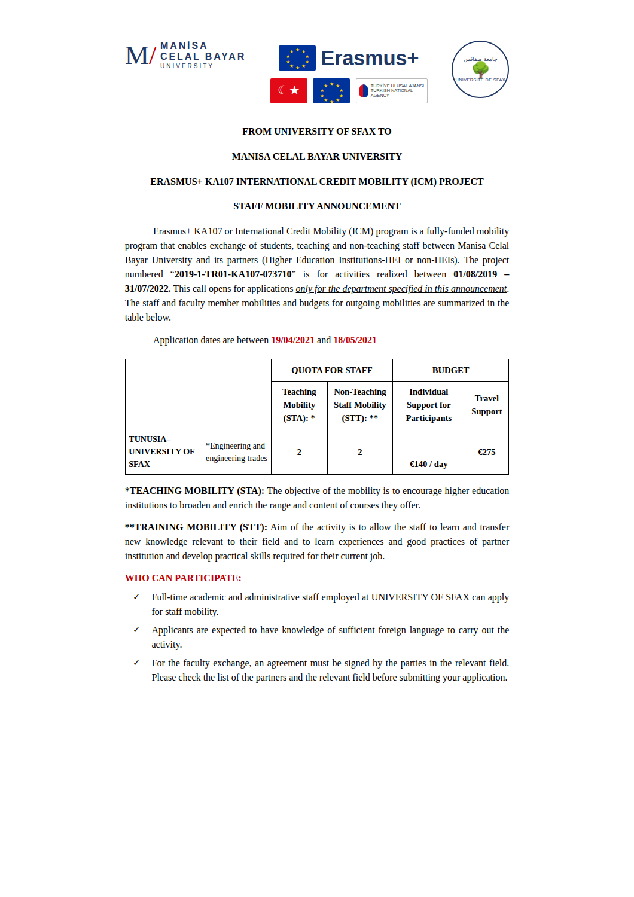M/
MANİSA CELAL BAYAR UNIVERSITY
★ ★ ★ ★ ★ ★ ★ ★ ★ ★
Erasmus+
☾★
★ ★ ★ ★ ★ ★ ★ ★ ★ ★
TÜRKİYE ULUSAL AJANSI
TURKISH NATIONAL AGENCY
جامعة صفاقس
🌳
UNIVERSITE DE SFAX
FROM UNIVERSITY OF SFAX TO
MANISA CELAL BAYAR UNIVERSITY
ERASMUS+ KA107 INTERNATIONAL CREDIT MOBILITY (ICM) PROJECT
STAFF MOBILITY ANNOUNCEMENT
Erasmus+ KA107 or International Credit Mobility (ICM) program is a fully-funded mobility program that enables exchange of students, teaching and non-teaching staff between Manisa Celal Bayar University and its partners (Higher Education Institutions-HEI or non-HEIs). The project numbered “2019-1-TR01-KA107-073710” is for activities realized between 01/08/2019 – 31/07/2022. This call opens for applications only for the department specified in this announcement. The staff and faculty member mobilities and budgets for outgoing mobilities are summarized in the table below.
Application dates are between 19/04/2021 and 18/05/2021
| | | QUOTA FOR STAFF | BUDGET |
| --- | --- | --- | --- |
| Teaching Mobility (STA): * | Non-Teaching Staff Mobility (STT): ** | Individual Support for Participants | Travel Support |
| TUNUSIA– UNIVERSITY OF SFAX | *Engineering and engineering trades | 2 | 2 | €140 / day | €275 |
*TEACHING MOBILITY (STA): The objective of the mobility is to encourage higher education institutions to broaden and enrich the range and content of courses they offer.
**TRAINING MOBILITY (STT): Aim of the activity is to allow the staff to learn and transfer new knowledge relevant to their field and to learn experiences and good practices of partner institution and develop practical skills required for their current job.
WHO CAN PARTICIPATE:
Full-time academic and administrative staff employed at UNIVERSITY OF SFAX can apply for staff mobility.
Applicants are expected to have knowledge of sufficient foreign language to carry out the activity.
For the faculty exchange, an agreement must be signed by the parties in the relevant field. Please check the list of the partners and the relevant field before submitting your application.